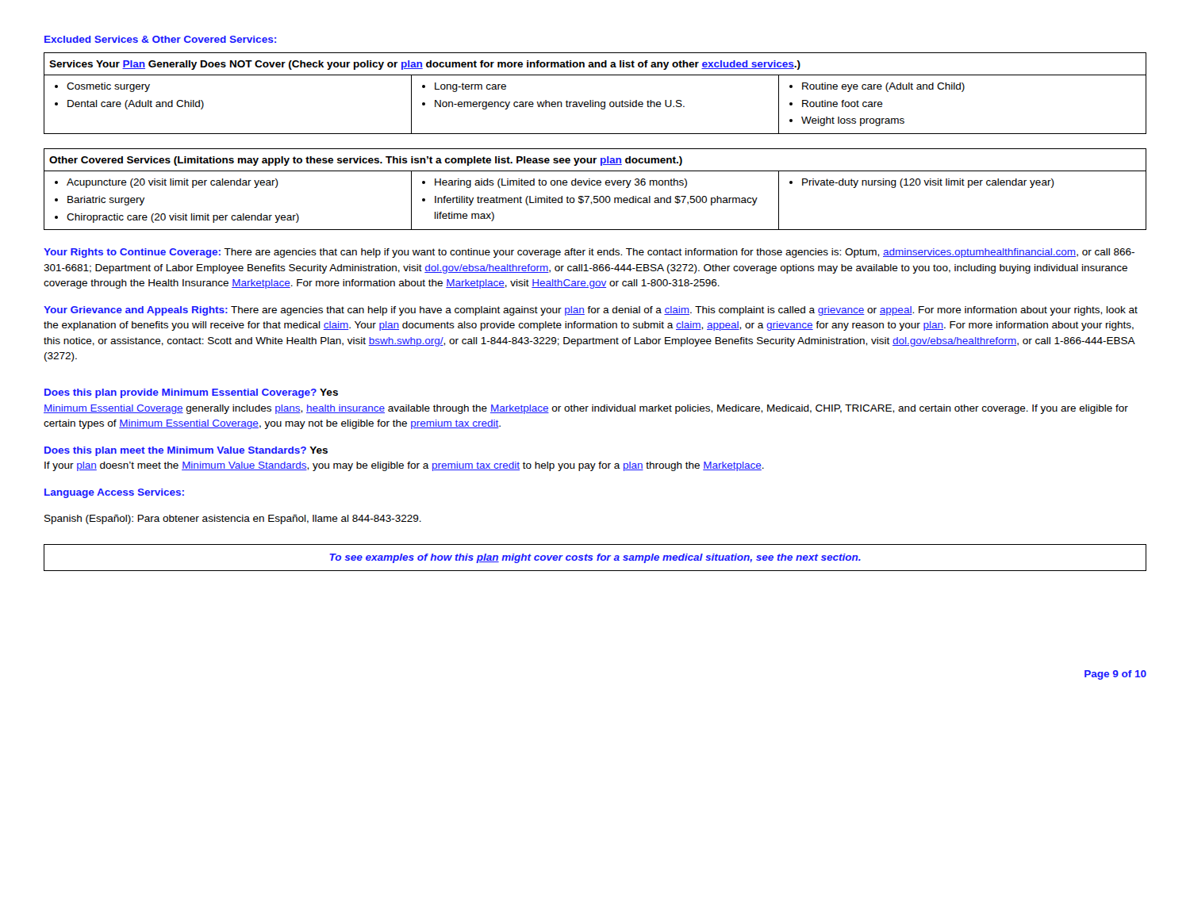Excluded Services & Other Covered Services:
| Services Your Plan Generally Does NOT Cover (Check your policy or plan document for more information and a list of any other excluded services .) |
| --- |
| Cosmetic surgery Dental care (Adult and Child) | Long-term care Non-emergency care when traveling outside the U.S. | Routine eye care (Adult and Child) Routine foot care Weight loss programs |
| Other Covered Services (Limitations may apply to these services. This isn’t a complete list. Please see your plan document.) |
| --- |
| Acupuncture (20 visit limit per calendar year) Bariatric surgery Chiropractic care (20 visit limit per calendar year) | Hearing aids (Limited to one device every 36 months) Infertility treatment (Limited to $7,500 medical and $7,500 pharmacy lifetime max) | Private-duty nursing (120 visit limit per calendar year) |
Your Rights to Continue Coverage: There are agencies that can help if you want to continue your coverage after it ends. The contact information for those agencies is: Optum, adminservices.optumhealthfinancial.com, or call 866-301-6681; Department of Labor Employee Benefits Security Administration, visit dol.gov/ebsa/healthreform, or call1-866-444-EBSA (3272). Other coverage options may be available to you too, including buying individual insurance coverage through the Health Insurance Marketplace. For more information about the Marketplace, visit HealthCare.gov or call 1-800-318-2596.
Your Grievance and Appeals Rights: There are agencies that can help if you have a complaint against your plan for a denial of a claim. This complaint is called a grievance or appeal. For more information about your rights, look at the explanation of benefits you will receive for that medical claim. Your plan documents also provide complete information to submit a claim, appeal, or a grievance for any reason to your plan. For more information about your rights, this notice, or assistance, contact: Scott and White Health Plan, visit bswh.swhp.org/, or call 1-844-843-3229; Department of Labor Employee Benefits Security Administration, visit dol.gov/ebsa/healthreform, or call 1-866-444-EBSA (3272).
Does this plan provide Minimum Essential Coverage? Yes
Minimum Essential Coverage generally includes plans, health insurance available through the Marketplace or other individual market policies, Medicare, Medicaid, CHIP, TRICARE, and certain other coverage. If you are eligible for certain types of Minimum Essential Coverage, you may not be eligible for the premium tax credit.
Does this plan meet the Minimum Value Standards? Yes
If your plan doesn’t meet the Minimum Value Standards, you may be eligible for a premium tax credit to help you pay for a plan through the Marketplace.
Language Access Services:
Spanish (Español): Para obtener asistencia en Español, llame al 844-843-3229.
To see examples of how this plan might cover costs for a sample medical situation, see the next section.
Page 9 of 10